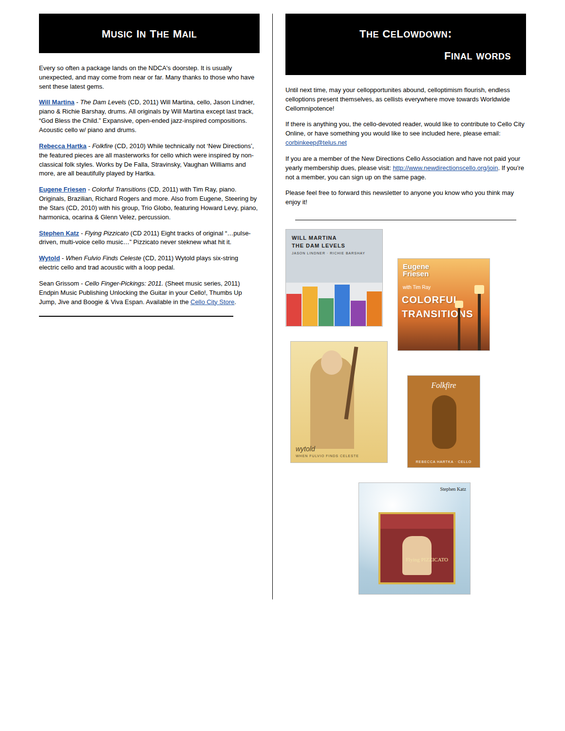Music In The Mail
Every so often a package lands on the NDCA's doorstep. It is usually unexpected, and may come from near or far. Many thanks to those who have sent these latest gems.
Will Martina - The Dam Levels (CD, 2011) Will Martina, cello, Jason Lindner, piano & Richie Barshay, drums. All originals by Will Martina except last track, “God Bless the Child.” Expansive, open-ended jazz-inspired compositions. Acoustic cello w/ piano and drums.
Rebecca Hartka - Folkfire (CD, 2010) While technically not ‘New Directions’, the featured pieces are all masterworks for cello which were inspired by non-classical folk styles. Works by De Falla, Stravinsky, Vaughan Williams and more, are all beautifully played by Hartka.
Eugene Friesen - Colorful Transitions (CD, 2011) with Tim Ray, piano. Originals, Brazilian, Richard Rogers and more. Also from Eugene, Steering by the Stars (CD, 2010) with his group, Trio Globo, featuring Howard Levy, piano, harmonica, ocarina & Glenn Velez, percussion.
Stephen Katz - Flying Pizzicato (CD 2011) Eight tracks of original “…pulse-driven, multi-voice cello music…” Pizzicato never steknew what hit it.
Wytold - When Fulvio Finds Celeste (CD, 2011) Wytold plays six-string electric cello and trad acoustic with a loop pedal.
Sean Grissom - Cello Finger-Pickings: 2011. (Sheet music series, 2011) Endpin Music Publishing Unlocking the Guitar in your Cello!, Thumbs Up Jump, Jive and Boogie & Viva Espan. Available in the Cello City Store.
The CeLowdown:Final words
Until next time, may your cellopportunites abound, celloptimism flourish, endless celloptions present themselves, as cellists everywhere move towards Worldwide Cellomnipotence!
If there is anything you, the cello-devoted reader, would like to contribute to Cello City Online, or have something you would like to see included here, please email: corbinkeep@telus.net
If you are a member of the New Directions Cello Association and have not paid your yearly membership dues, please visit: http://www.newdirectionscello.org/join. If you’re not a member, you can sign up on the same page.
Please feel free to forward this newsletter to anyone you know who you think may enjoy it!
WILL MARTINA
THE DAM LEVELS
JASON LINDNER · RICHIE BARSHAY
Eugene
Friesen
with Tim Ray
COLORFUL
TRANSITIONS
wytoldWHEN FULVIO FINDS CELESTE
Folkfire
REBECCA HARTKA · CELLO
Stephen Katz
Flying PIZZICATO